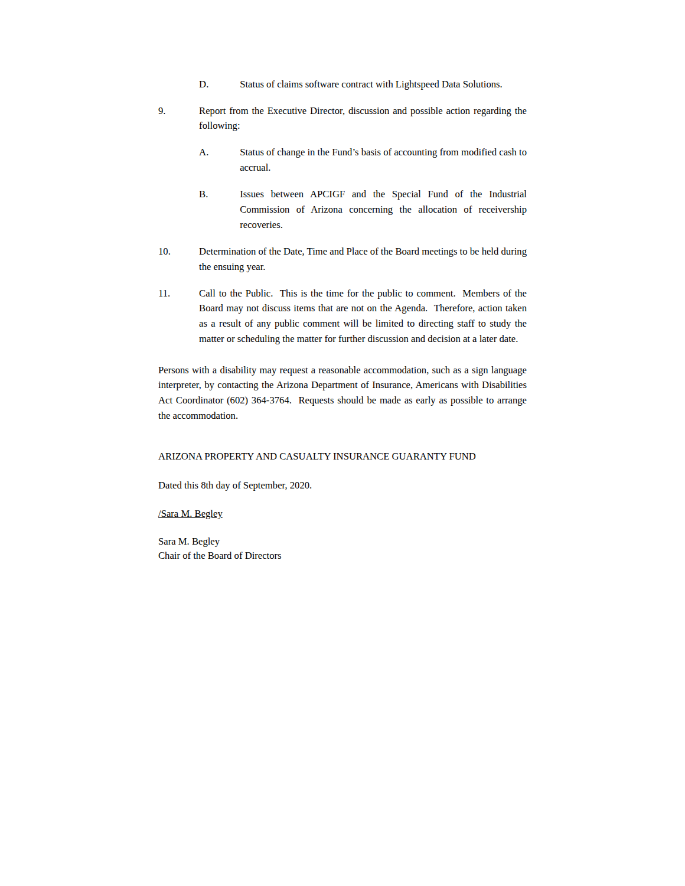D. Status of claims software contract with Lightspeed Data Solutions.
9. Report from the Executive Director, discussion and possible action regarding the following:
A. Status of change in the Fund’s basis of accounting from modified cash to accrual.
B. Issues between APCIGF and the Special Fund of the Industrial Commission of Arizona concerning the allocation of receivership recoveries.
10. Determination of the Date, Time and Place of the Board meetings to be held during the ensuing year.
11. Call to the Public. This is the time for the public to comment. Members of the Board may not discuss items that are not on the Agenda. Therefore, action taken as a result of any public comment will be limited to directing staff to study the matter or scheduling the matter for further discussion and decision at a later date.
Persons with a disability may request a reasonable accommodation, such as a sign language interpreter, by contacting the Arizona Department of Insurance, Americans with Disabilities Act Coordinator (602) 364-3764. Requests should be made as early as possible to arrange the accommodation.
ARIZONA PROPERTY AND CASUALTY INSURANCE GUARANTY FUND
Dated this 8th day of September, 2020.
/Sara M. Begley
Sara M. Begley
Chair of the Board of Directors